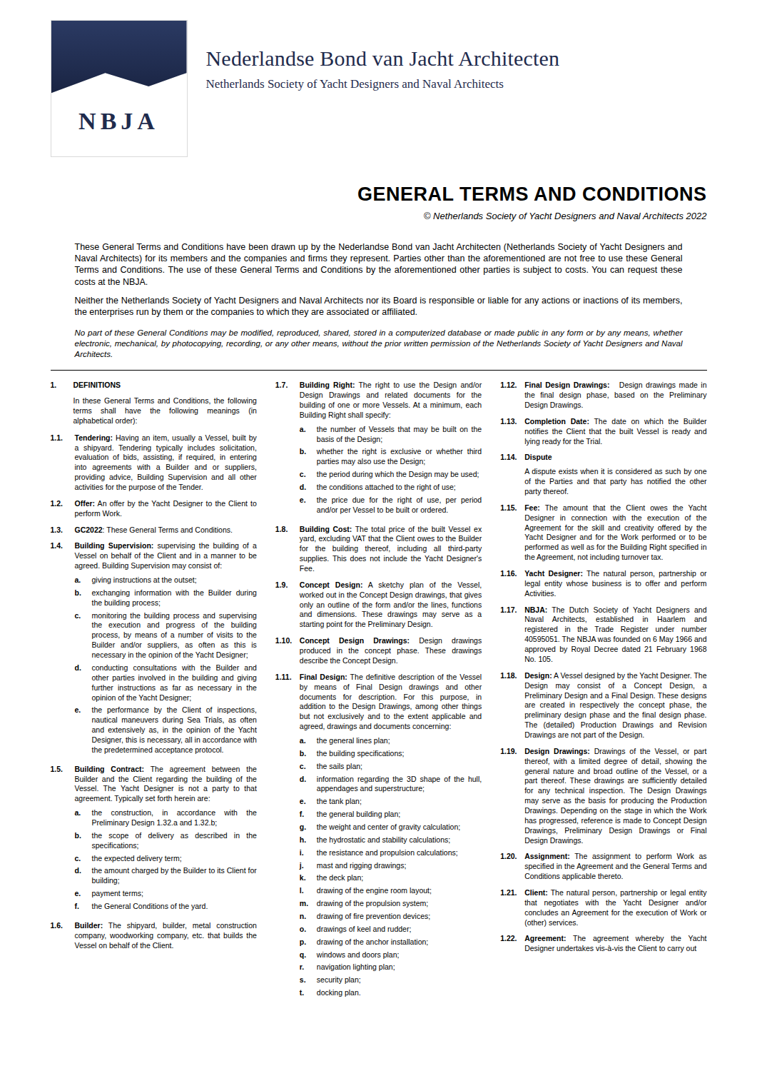NBJA
Nederlandse Bond van Jacht Architecten
Netherlands Society of Yacht Designers and Naval Architects
GENERAL TERMS AND CONDITIONS
© Netherlands Society of Yacht Designers and Naval Architects 2022
These General Terms and Conditions have been drawn up by the Nederlandse Bond van Jacht Architecten (Netherlands Society of Yacht Designers and Naval Architects) for its members and the companies and firms they represent. Parties other than the aforementioned are not free to use these General Terms and Conditions. The use of these General Terms and Conditions by the aforementioned other parties is subject to costs. You can request these costs at the NBJA.
Neither the Netherlands Society of Yacht Designers and Naval Architects nor its Board is responsible or liable for any actions or inactions of its members, the enterprises run by them or the companies to which they are associated or affiliated.
No part of these General Conditions may be modified, reproduced, shared, stored in a computerized database or made public in any form or by any means, whether electronic, mechanical, by photocopying, recording, or any other means, without the prior written permission of the Netherlands Society of Yacht Designers and Naval Architects.
1.
Definitions
In these General Terms and Conditions, the following terms shall have the following meanings (in alphabetical order):
1.1.
Tendering: Having an item, usually a Vessel, built by a shipyard. Tendering typically includes solicitation, evaluation of bids, assisting, if required, in entering into agreements with a Builder and or suppliers, providing advice, Building Supervision and all other activities for the purpose of the Tender.
1.2.
Offer: An offer by the Yacht Designer to the Client to perform Work.
1.3.
GC2022: These General Terms and Conditions.
1.4.
Building Supervision: supervising the building of a Vessel on behalf of the Client and in a manner to be agreed. Building Supervision may consist of:
a. giving instructions at the outset;
b. exchanging information with the Builder during the building process;
c. monitoring the building process and supervising the execution and progress of the building process, by means of a number of visits to the Builder and/or suppliers, as often as this is necessary in the opinion of the Yacht Designer;
d. conducting consultations with the Builder and other parties involved in the building and giving further instructions as far as necessary in the opinion of the Yacht Designer;
e. the performance by the Client of inspections, nautical maneuvers during Sea Trials, as often and extensively as, in the opinion of the Yacht Designer, this is necessary, all in accordance with the predetermined acceptance protocol.
1.5.
Building Contract: The agreement between the Builder and the Client regarding the building of the Vessel. The Yacht Designer is not a party to that agreement. Typically set forth herein are:
a. the construction, in accordance with the Preliminary Design 1.32.a and 1.32.b;
b. the scope of delivery as described in the specifications;
c. the expected delivery term;
d. the amount charged by the Builder to its Client for building;
e. payment terms;
f. the General Conditions of the yard.
1.6.
Builder: The shipyard, builder, metal construction company, woodworking company, etc. that builds the Vessel on behalf of the Client.
1.7.
Building Right: The right to use the Design and/or Design Drawings and related documents for the building of one or more Vessels. At a minimum, each Building Right shall specify:
a. the number of Vessels that may be built on the basis of the Design;
b. whether the right is exclusive or whether third parties may also use the Design;
c. the period during which the Design may be used;
d. the conditions attached to the right of use;
e. the price due for the right of use, per period and/or per Vessel to be built or ordered.
1.8.
Building Cost: The total price of the built Vessel ex yard, excluding VAT that the Client owes to the Builder for the building thereof, including all third-party supplies. This does not include the Yacht Designer's Fee.
1.9.
Concept Design: A sketchy plan of the Vessel, worked out in the Concept Design drawings, that gives only an outline of the form and/or the lines, functions and dimensions. These drawings may serve as a starting point for the Preliminary Design.
1.10.
Concept Design Drawings: Design drawings produced in the concept phase. These drawings describe the Concept Design.
1.11.
Final Design: The definitive description of the Vessel by means of Final Design drawings and other documents for description. For this purpose, in addition to the Design Drawings, among other things but not exclusively and to the extent applicable and agreed, drawings and documents concerning:
a. the general lines plan;
b. the building specifications;
c. the sails plan;
d. information regarding the 3D shape of the hull, appendages and superstructure;
e. the tank plan;
f. the general building plan;
g. the weight and center of gravity calculation;
h. the hydrostatic and stability calculations;
i. the resistance and propulsion calculations;
j. mast and rigging drawings;
k. the deck plan;
l. drawing of the engine room layout;
m. drawing of the propulsion system;
n. drawing of fire prevention devices;
o. drawings of keel and rudder;
p. drawing of the anchor installation;
q. windows and doors plan;
r. navigation lighting plan;
s. security plan;
t. docking plan.
1.12.
Final Design Drawings: Design drawings made in the final design phase, based on the Preliminary Design Drawings.
1.13.
Completion Date: The date on which the Builder notifies the Client that the built Vessel is ready and lying ready for the Trial.
1.14.
Dispute
A dispute exists when it is considered as such by one of the Parties and that party has notified the other party thereof.
1.15.
Fee: The amount that the Client owes the Yacht Designer in connection with the execution of the Agreement for the skill and creativity offered by the Yacht Designer and for the Work performed or to be performed as well as for the Building Right specified in the Agreement, not including turnover tax.
1.16.
Yacht Designer: The natural person, partnership or legal entity whose business is to offer and perform Activities.
1.17.
NBJA: The Dutch Society of Yacht Designers and Naval Architects, established in Haarlem and registered in the Trade Register under number 40595051. The NBJA was founded on 6 May 1966 and approved by Royal Decree dated 21 February 1968 No. 105.
1.18.
Design: A Vessel designed by the Yacht Designer. The Design may consist of a Concept Design, a Preliminary Design and a Final Design. These designs are created in respectively the concept phase, the preliminary design phase and the final design phase. The (detailed) Production Drawings and Revision Drawings are not part of the Design.
1.19.
Design Drawings: Drawings of the Vessel, or part thereof, with a limited degree of detail, showing the general nature and broad outline of the Vessel, or a part thereof. These drawings are sufficiently detailed for any technical inspection. The Design Drawings may serve as the basis for producing the Production Drawings. Depending on the stage in which the Work has progressed, reference is made to Concept Design Drawings, Preliminary Design Drawings or Final Design Drawings.
1.20.
Assignment: The assignment to perform Work as specified in the Agreement and the General Terms and Conditions applicable thereto.
1.21.
Client: The natural person, partnership or legal entity that negotiates with the Yacht Designer and/or concludes an Agreement for the execution of Work or (other) services.
1.22.
Agreement: The agreement whereby the Yacht Designer undertakes vis-à-vis the Client to carry out